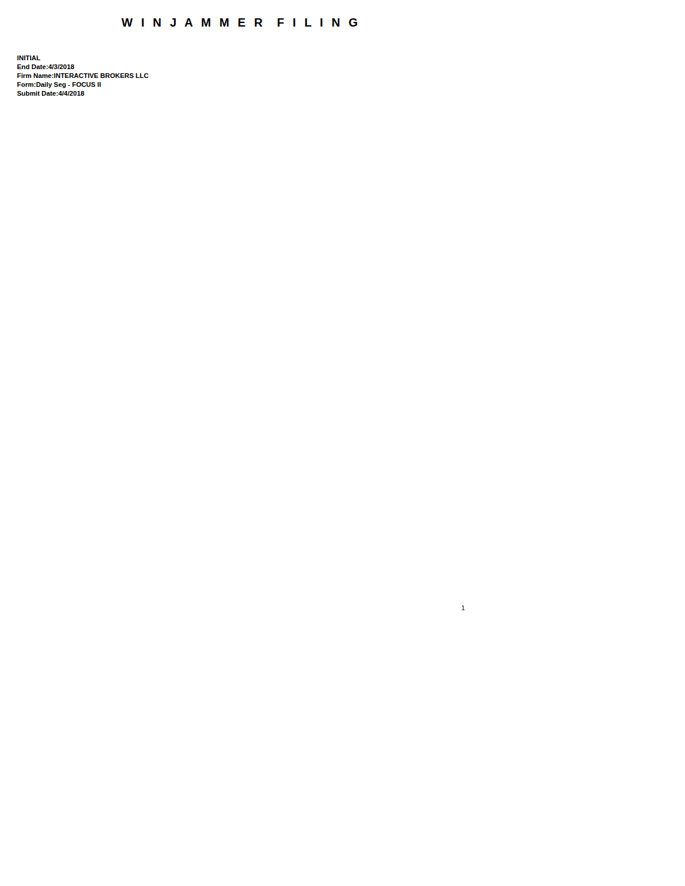W I N J A M M E R F I L I N G
INITIAL
End Date:4/3/2018
Firm Name:INTERACTIVE BROKERS LLC
Form:Daily Seg - FOCUS II
Submit Date:4/4/2018
1